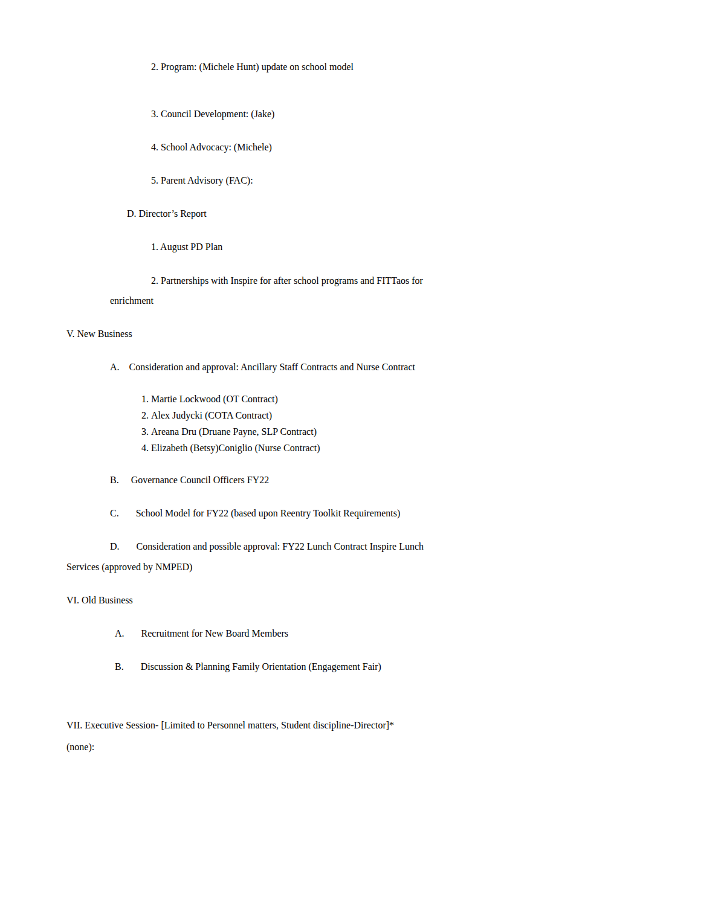2. Program: (Michele Hunt) update on school model
3. Council Development: (Jake)
4. School Advocacy: (Michele)
5. Parent Advisory (FAC):
D. Director’s Report
1. August PD Plan
2. Partnerships with Inspire for after school programs and FITTaos for
enrichment
V. New Business
A. Consideration and approval: Ancillary Staff Contracts and Nurse Contract
Martie Lockwood (OT Contract)
Alex Judycki (COTA Contract)
Areana Dru (Druane Payne, SLP Contract)
Elizabeth (Betsy)Coniglio (Nurse Contract)
B. Governance Council Officers FY22
C. School Model for FY22 (based upon Reentry Toolkit Requirements)
D. Consideration and possible approval: FY22 Lunch Contract Inspire Lunch
Services (approved by NMPED)
VI. Old Business
A. Recruitment for New Board Members
B. Discussion & Planning Family Orientation (Engagement Fair)
VII. Executive Session- [Limited to Personnel matters, Student discipline-Director]*
(none):